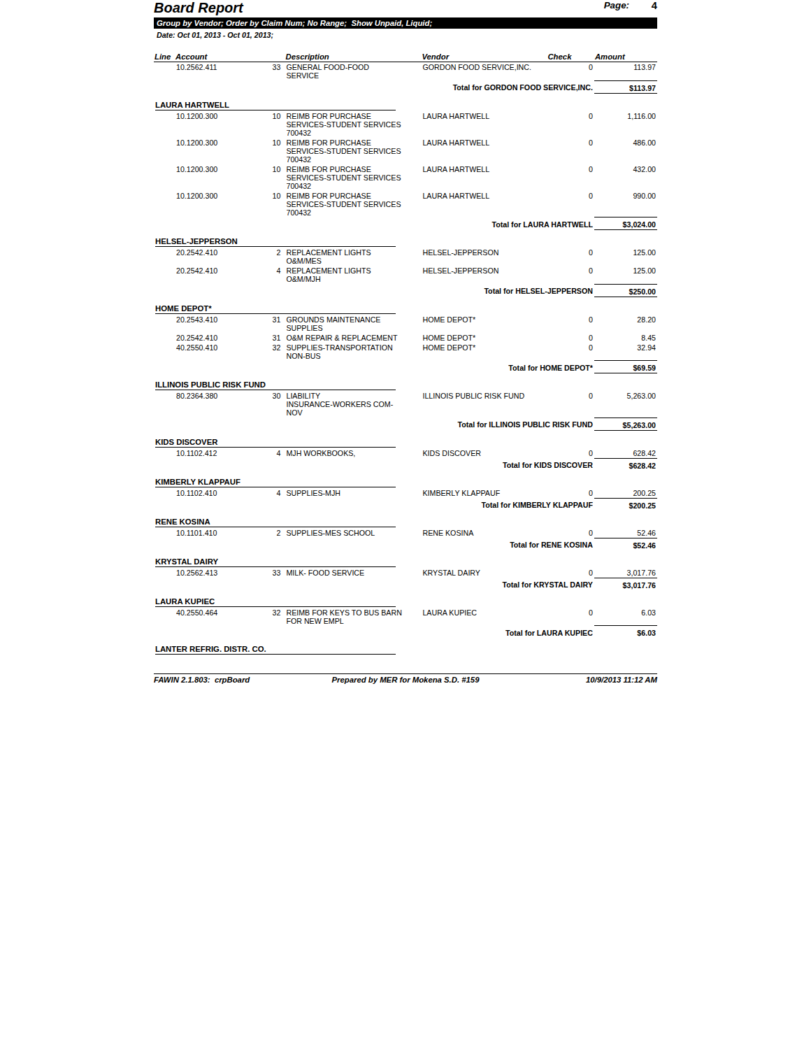4
Board Report
Page:
Group by Vendor; Order by Claim Num; No Range; Show Unpaid, Liquid;
Date: Oct 01, 2013 - Oct 01, 2013;
| Line | Account | | Description | Vendor | Check | Amount |
| --- | --- | --- | --- | --- | --- | --- |
| | 10.2562.411 | 33 | GENERAL FOOD-FOOD SERVICE | GORDON FOOD SERVICE,INC. | 0 | 113.97 |
| | Total for GORDON FOOD SERVICE,INC. | $113.97 |
| LAURA HARTWELL |
| | 10.1200.300 | 10 | REIMB FOR PURCHASE SERVICES-STUDENT SERVICES 700432 | LAURA HARTWELL | 0 | 1,116.00 |
| | 10.1200.300 | 10 | REIMB FOR PURCHASE SERVICES-STUDENT SERVICES 700432 | LAURA HARTWELL | 0 | 486.00 |
| | 10.1200.300 | 10 | REIMB FOR PURCHASE SERVICES-STUDENT SERVICES 700432 | LAURA HARTWELL | 0 | 432.00 |
| | 10.1200.300 | 10 | REIMB FOR PURCHASE SERVICES-STUDENT SERVICES 700432 | LAURA HARTWELL | 0 | 990.00 |
| | Total for LAURA HARTWELL | $3,024.00 |
| HELSEL-JEPPERSON |
| | 20.2542.410 | 2 | REPLACEMENT LIGHTS O&M/MES | HELSEL-JEPPERSON | 0 | 125.00 |
| | 20.2542.410 | 4 | REPLACEMENT LIGHTS O&M/MJH | HELSEL-JEPPERSON | 0 | 125.00 |
| | Total for HELSEL-JEPPERSON | $250.00 |
| HOME DEPOT* |
| | 20.2543.410 | 31 | GROUNDS MAINTENANCE SUPPLIES | HOME DEPOT* | 0 | 28.20 |
| | 20.2542.410 | 31 | O&M REPAIR & REPLACEMENT | HOME DEPOT* | 0 | 8.45 |
| | 40.2550.410 | 32 | SUPPLIES-TRANSPORTATION NON-BUS | HOME DEPOT* | 0 | 32.94 |
| | Total for HOME DEPOT* | $69.59 |
| ILLINOIS PUBLIC RISK FUND |
| | 80.2364.380 | 30 | LIABILITY INSURANCE-WORKERS COM- NOV | ILLINOIS PUBLIC RISK FUND | 0 | 5,263.00 |
| | Total for ILLINOIS PUBLIC RISK FUND | $5,263.00 |
| KIDS DISCOVER |
| | 10.1102.412 | 4 | MJH WORKBOOKS, | KIDS DISCOVER | 0 | 628.42 |
| | Total for KIDS DISCOVER | $628.42 |
| KIMBERLY KLAPPAUF |
| | 10.1102.410 | 4 | SUPPLIES-MJH | KIMBERLY KLAPPAUF | 0 | 200.25 |
| | Total for KIMBERLY KLAPPAUF | $200.25 |
| RENE KOSINA |
| | 10.1101.410 | 2 | SUPPLIES-MES SCHOOL | RENE KOSINA | 0 | 52.46 |
| | Total for RENE KOSINA | $52.46 |
| KRYSTAL DAIRY |
| | 10.2562.413 | 33 | MILK- FOOD SERVICE | KRYSTAL DAIRY | 0 | 3,017.76 |
| | Total for KRYSTAL DAIRY | $3,017.76 |
| LAURA KUPIEC |
| | 40.2550.464 | 32 | REIMB FOR KEYS TO BUS BARN FOR NEW EMPL | LAURA KUPIEC | 0 | 6.03 |
| | Total for LAURA KUPIEC | $6.03 |
| LANTER REFRIG. DISTR. CO. |
FAWIN 2.1.803: crpBoard
Prepared by MER for Mokena S.D. #159
10/9/2013 11:12 AM